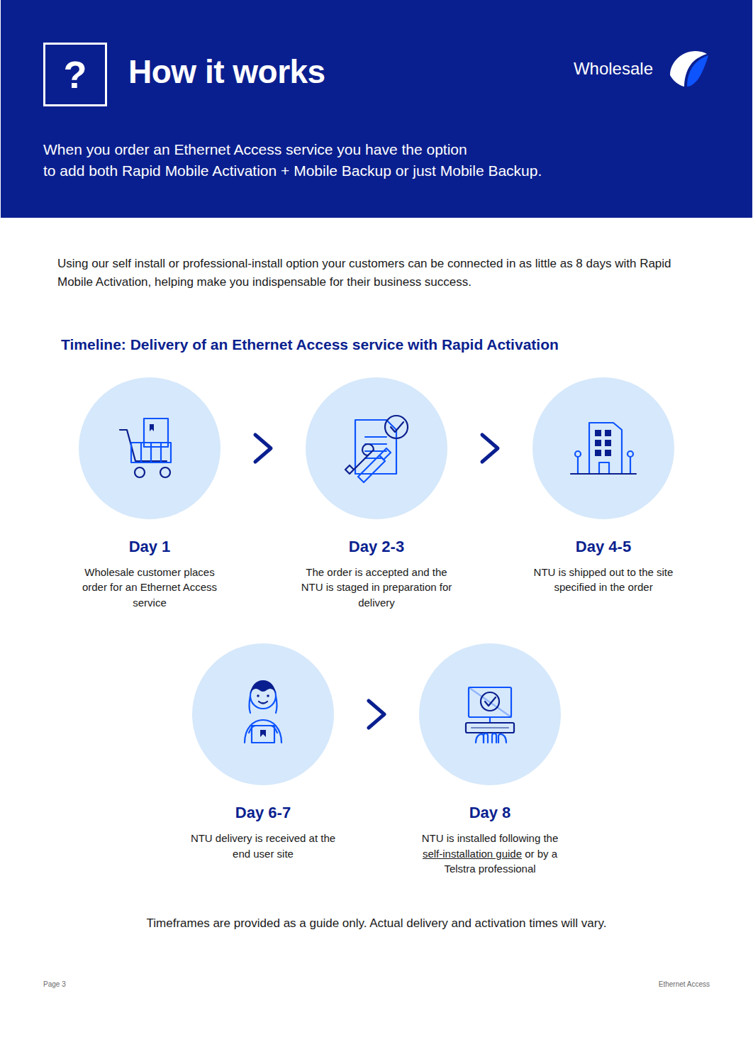?
How it works
Wholesale
When you order an Ethernet Access service you have the option
to add both Rapid Mobile Activation + Mobile Backup or just Mobile Backup.
Using our self install or professional-install option your customers can be connected in as little as 8 days with Rapid Mobile Activation, helping make you indispensable for their business success.
Timeline: Delivery of an Ethernet Access service with Rapid Activation
Day 1
Wholesale customer places order for an Ethernet Access service
Day 2-3
The order is accepted and the NTU is staged in preparation for delivery
Day 4-5
NTU is shipped out to the site specified in the order
Day 6-7
NTU delivery is received at the end user site
Day 8
NTU is installed following the self-installation guide or by a Telstra professional
Timeframes are provided as a guide only. Actual delivery and activation times will vary.
Page 3
Ethernet Access